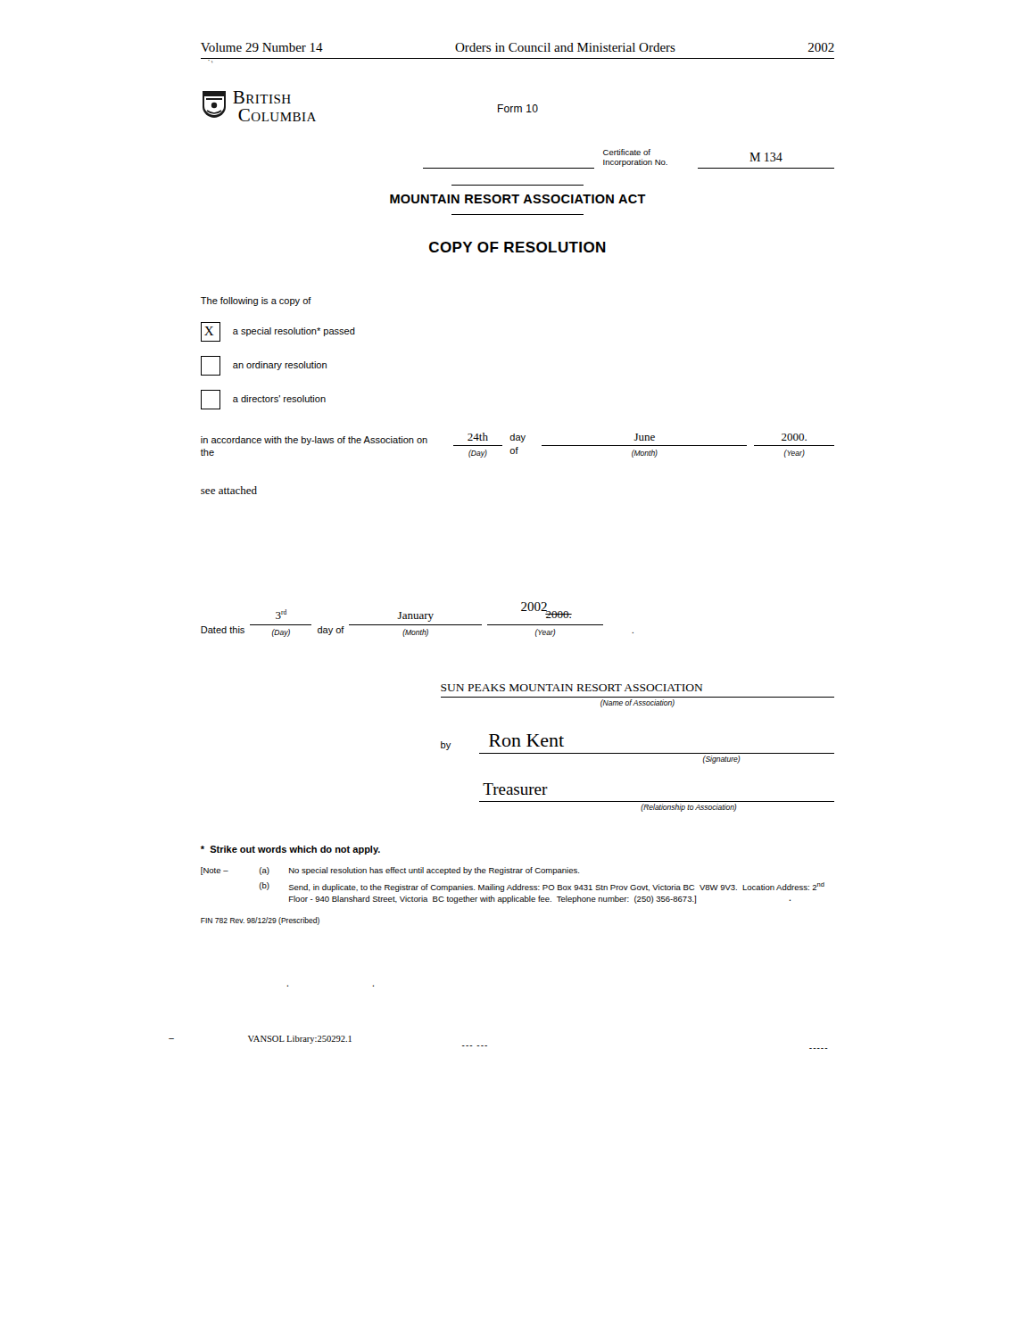Volume 29 Number 14
Orders in Council and Ministerial Orders
2002
·,
British
Columbia
Form 10
Certificate of
Incorporation No.
M 134
MOUNTAIN RESORT ASSOCIATION ACT
COPY OF RESOLUTION
The following is a copy of
a special resolution* passed
an ordinary resolution
a directors' resolution
in accordance with the by-laws of the Association on the
24th (Day)
day of
June (Month)
2000. (Year)
see attached
Dated this
3rd (Day)
day of
January (Month)
20022000. (Year)
.
SUN PEAKS MOUNTAIN RESORT ASSOCIATION
(Name of Association)
by
Ron Kent
(Signature)
Treasurer
(Relationship to Association)
* Strike out words which do not apply.
[Note –
(a)
No special resolution has effect until accepted by the Registrar of Companies.
(b)
Send, in duplicate, to the Registrar of Companies. Mailing Address: PO Box 9431 Stn Prov Govt, Victoria BC V8W 9V3. Location Address: 2nd Floor - 940 Blanshard Street, Victoria BC together with applicable fee. Telephone number: (250) 356-8673.]
FIN 782 Rev. 98/12/29 (Prescribed)
.
.
.
VANSOL Library:250292.1
–
--- ---
-----